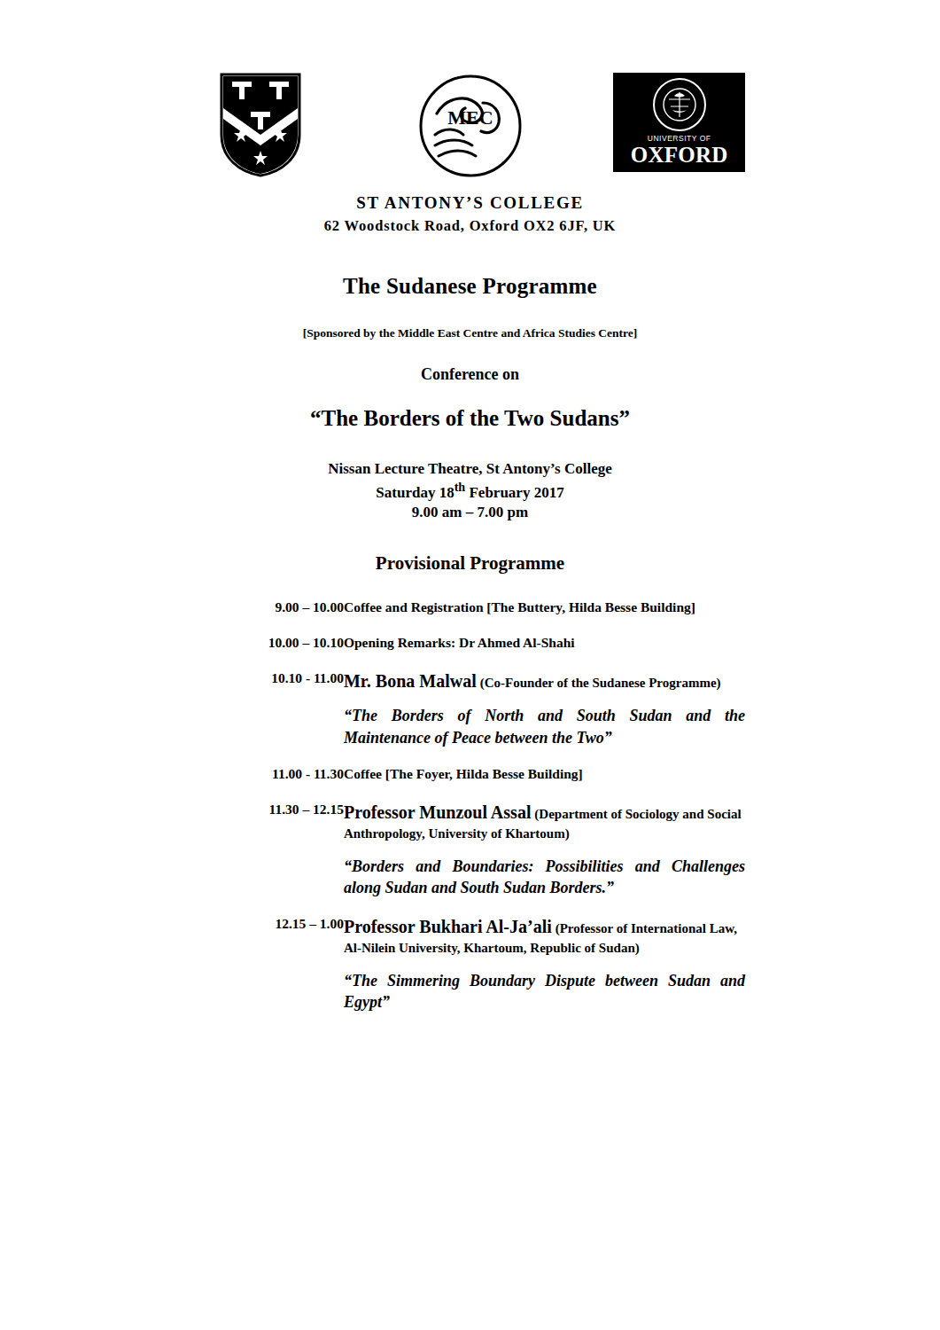MEC
University of
OXFORD
ST ANTONY’S COLLEGE
62 Woodstock Road, Oxford OX2 6JF, UK
The Sudanese Programme
[Sponsored by the Middle East Centre and Africa Studies Centre]
Conference on
“The Borders of the Two Sudans”
Nissan Lecture Theatre, St Antony’s College
Saturday 18th February 2017
9.00 am – 7.00 pm
Provisional Programme
| 9.00 – 10.00 | Coffee and Registration [The Buttery, Hilda Besse Building] |
| 10.00 – 10.10 | Opening Remarks: Dr Ahmed Al-Shahi |
| 10.10 - 11.00 | Mr. Bona Malwal (Co-Founder of the Sudanese Programme) “The Borders of North and South Sudan and the Maintenance of Peace between the Two” |
| 11.00 - 11.30 | Coffee [The Foyer, Hilda Besse Building] |
| 11.30 – 12.15 | Professor Munzoul Assal (Department of Sociology and Social Anthropology, University of Khartoum) “ Borders and Boundaries: Possibilities and Challenges along Sudan and South Sudan Borders. ” |
| 12.15 – 1.00 | Professor Bukhari Al-Ja’ali (Professor of International Law, Al-Nilein University, Khartoum, Republic of Sudan) “The Simmering Boundary Dispute between Sudan and Egypt” |